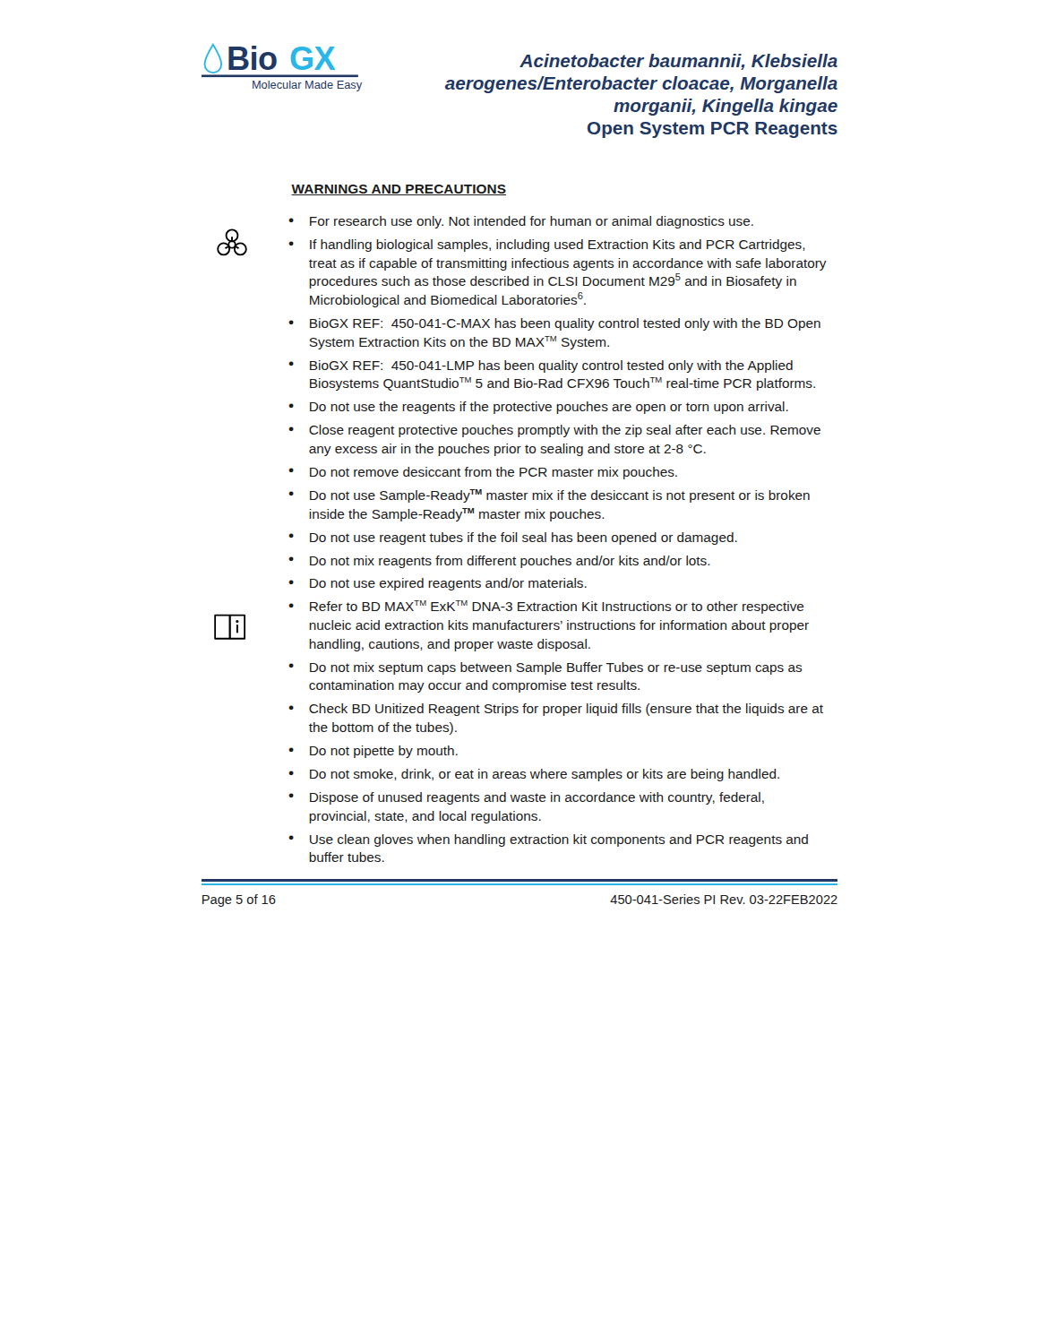Bio GX Molecular Made Easy
Acinetobacter baumannii, Klebsiella aerogenes/Enterobacter cloacae, Morganella morganii, Kingella kingae
Open System PCR Reagents
WARNINGS AND PRECAUTIONS
For research use only. Not intended for human or animal diagnostics use.
If handling biological samples, including used Extraction Kits and PCR Cartridges, treat as if capable of transmitting infectious agents in accordance with safe laboratory procedures such as those described in CLSI Document M295 and in Biosafety in Microbiological and Biomedical Laboratories6.
BioGX REF: 450-041-C-MAX has been quality control tested only with the BD Open System Extraction Kits on the BD MAXTM System.
BioGX REF: 450-041-LMP has been quality control tested only with the Applied Biosystems QuantStudioTM 5 and Bio-Rad CFX96 TouchTM real-time PCR platforms.
Do not use the reagents if the protective pouches are open or torn upon arrival.
Close reagent protective pouches promptly with the zip seal after each use. Remove any excess air in the pouches prior to sealing and store at 2-8 °C.
Do not remove desiccant from the PCR master mix pouches.
Do not use Sample-ReadyTM master mix if the desiccant is not present or is broken inside the Sample-ReadyTM master mix pouches.
Do not use reagent tubes if the foil seal has been opened or damaged.
Do not mix reagents from different pouches and/or kits and/or lots.
Do not use expired reagents and/or materials.
Refer to BD MAXTM ExKTM DNA-3 Extraction Kit Instructions or to other respective nucleic acid extraction kits manufacturers’ instructions for information about proper handling, cautions, and proper waste disposal.
Do not mix septum caps between Sample Buffer Tubes or re-use septum caps as contamination may occur and compromise test results.
Check BD Unitized Reagent Strips for proper liquid fills (ensure that the liquids are at the bottom of the tubes).
Do not pipette by mouth.
Do not smoke, drink, or eat in areas where samples or kits are being handled.
Dispose of unused reagents and waste in accordance with country, federal, provincial, state, and local regulations.
Use clean gloves when handling extraction kit components and PCR reagents and buffer tubes.
Page 5 of 16 450-041-Series PI Rev. 03-22FEB2022